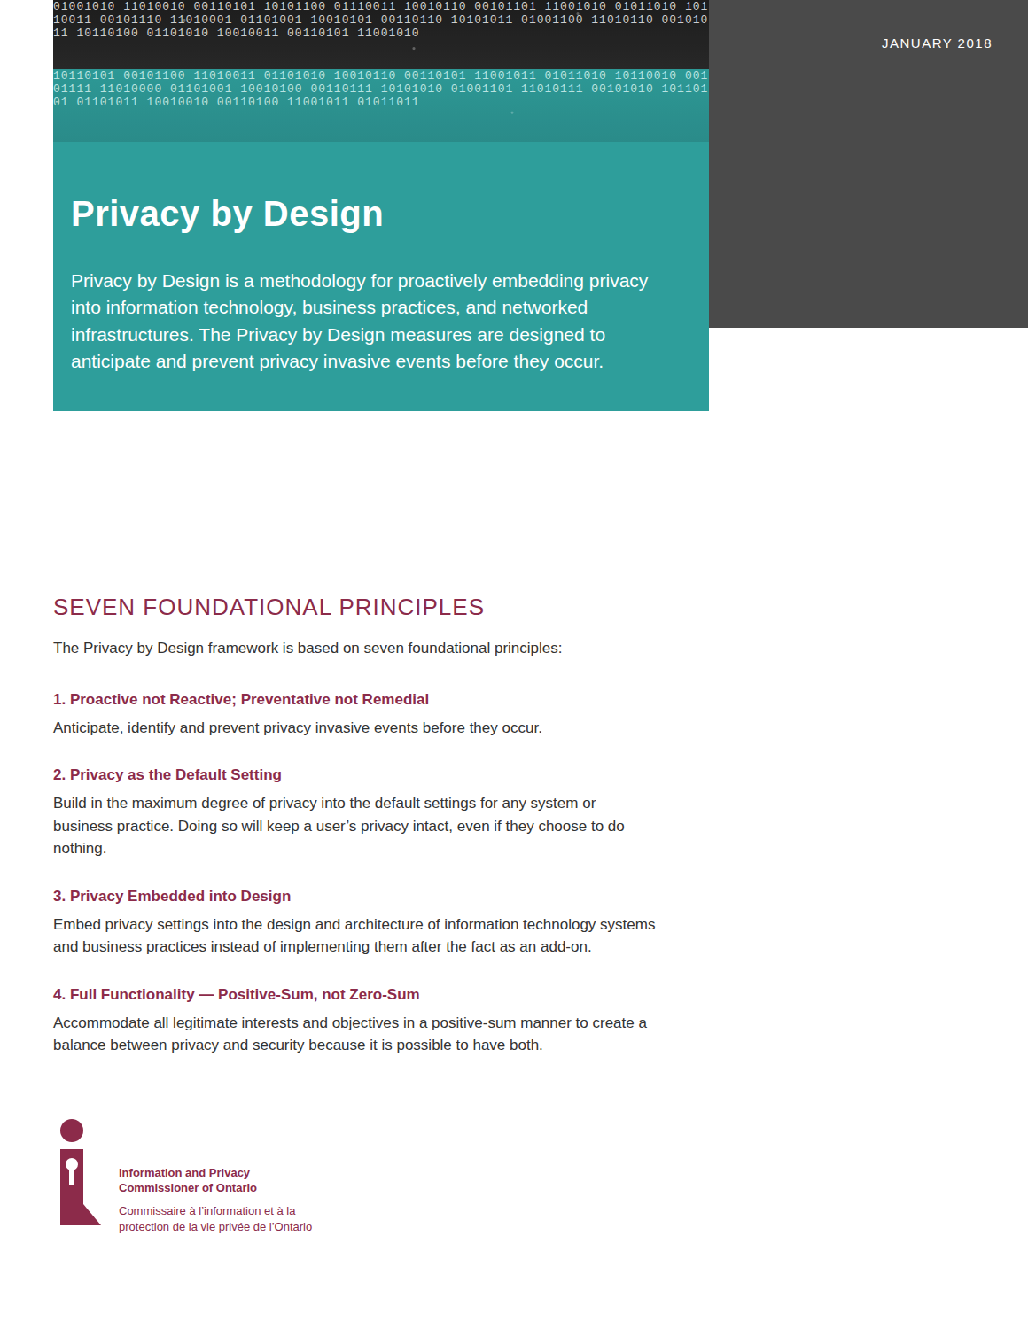01001010 11010010 00110101 10101100 01110011 10010110 00101101 11001010 01011010 10110011 00101110 11010001 01101001 10010101 00110110 10101011 01001100 11010110 00101011 10110100 01101010 10010011 00110101 11001010
10110101 00101100 11010011 01101010 10010110 00110101 11001011 01011010 10110010 00101111 11010000 01101001 10010100 00110111 10101010 01001101 11010111 00101010 10110101 01101011 10010010 00110100 11001011 01011011
JANUARY 2018
Privacy by Design
Privacy by Design is a methodology for proactively embedding privacy into information technology, business practices, and networked infrastructures. The Privacy by Design measures are designed to anticipate and prevent privacy invasive events before they occur.
SEVEN FOUNDATIONAL PRINCIPLES
The Privacy by Design framework is based on seven foundational principles:
1. Proactive not Reactive; Preventative not Remedial
Anticipate, identify and prevent privacy invasive events before they occur.
2. Privacy as the Default Setting
Build in the maximum degree of privacy into the default settings for any system or business practice. Doing so will keep a user’s privacy intact, even if they choose to do nothing.
3. Privacy Embedded into Design
Embed privacy settings into the design and architecture of information technology systems and business practices instead of implementing them after the fact as an add-on.
4. Full Functionality — Positive-Sum, not Zero-Sum
Accommodate all legitimate interests and objectives in a positive-sum manner to create a balance between privacy and security because it is possible to have both.
Information and Privacy
Commissioner of Ontario
Commissaire à l’information et à la
protection de la vie privée de l’Ontario